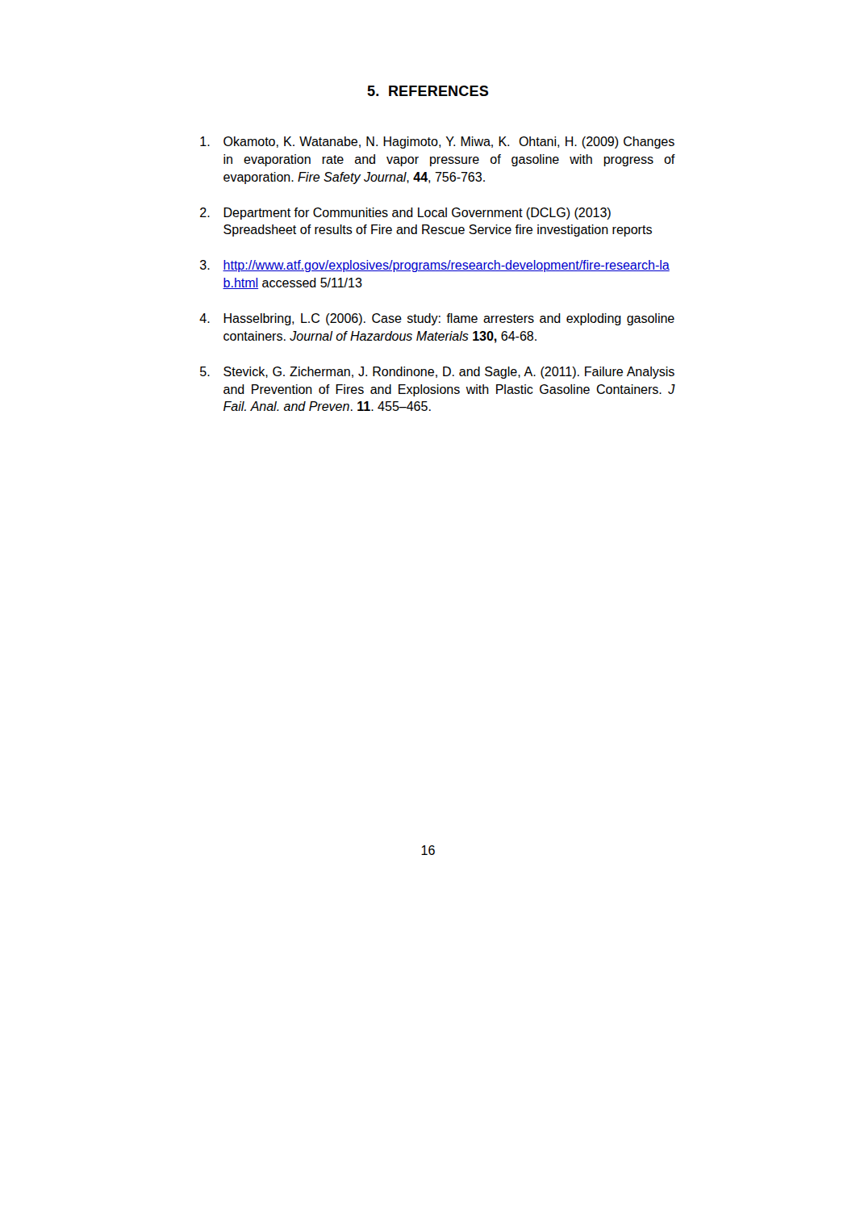5. REFERENCES
Okamoto, K. Watanabe, N. Hagimoto, Y. Miwa, K. Ohtani, H. (2009) Changes in evaporation rate and vapor pressure of gasoline with progress of evaporation. Fire Safety Journal, 44, 756-763.
Department for Communities and Local Government (DCLG) (2013)
Spreadsheet of results of Fire and Rescue Service fire investigation reports
http://www.atf.gov/explosives/programs/research-development/fire-research-lab.html accessed 5/11/13
Hasselbring, L.C (2006). Case study: flame arresters and exploding gasoline containers. Journal of Hazardous Materials 130, 64-68.
Stevick, G. Zicherman, J. Rondinone, D. and Sagle, A. (2011). Failure Analysis and Prevention of Fires and Explosions with Plastic Gasoline Containers. J Fail. Anal. and Preven. 11. 455–465.
16